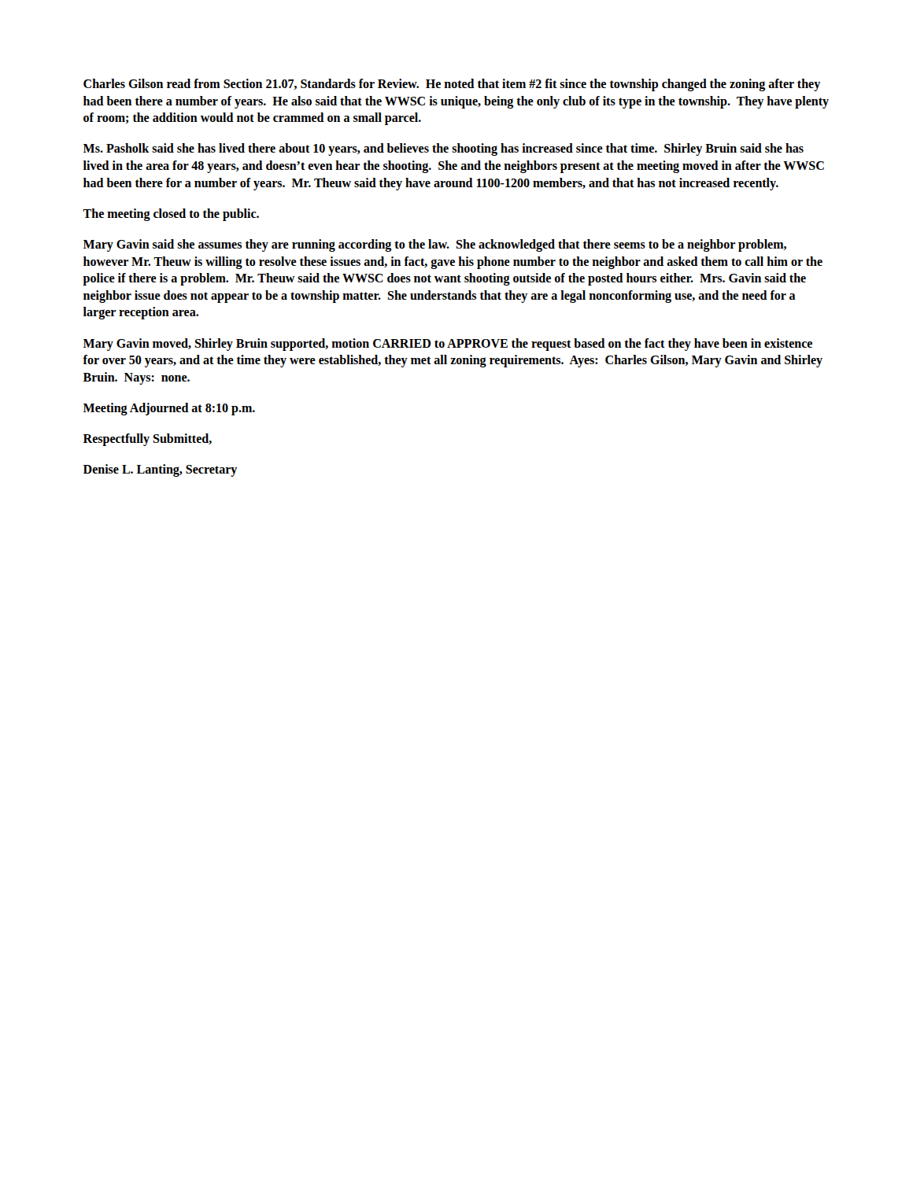Charles Gilson read from Section 21.07, Standards for Review. He noted that item #2 fit since the township changed the zoning after they had been there a number of years. He also said that the WWSC is unique, being the only club of its type in the township. They have plenty of room; the addition would not be crammed on a small parcel.
Ms. Pasholk said she has lived there about 10 years, and believes the shooting has increased since that time. Shirley Bruin said she has lived in the area for 48 years, and doesn’t even hear the shooting. She and the neighbors present at the meeting moved in after the WWSC had been there for a number of years. Mr. Theuw said they have around 1100-1200 members, and that has not increased recently.
The meeting closed to the public.
Mary Gavin said she assumes they are running according to the law. She acknowledged that there seems to be a neighbor problem, however Mr. Theuw is willing to resolve these issues and, in fact, gave his phone number to the neighbor and asked them to call him or the police if there is a problem. Mr. Theuw said the WWSC does not want shooting outside of the posted hours either. Mrs. Gavin said the neighbor issue does not appear to be a township matter. She understands that they are a legal nonconforming use, and the need for a larger reception area.
Mary Gavin moved, Shirley Bruin supported, motion CARRIED to APPROVE the request based on the fact they have been in existence for over 50 years, and at the time they were established, they met all zoning requirements. Ayes: Charles Gilson, Mary Gavin and Shirley Bruin. Nays: none.
Meeting Adjourned at 8:10 p.m.
Respectfully Submitted,
Denise L. Lanting, Secretary